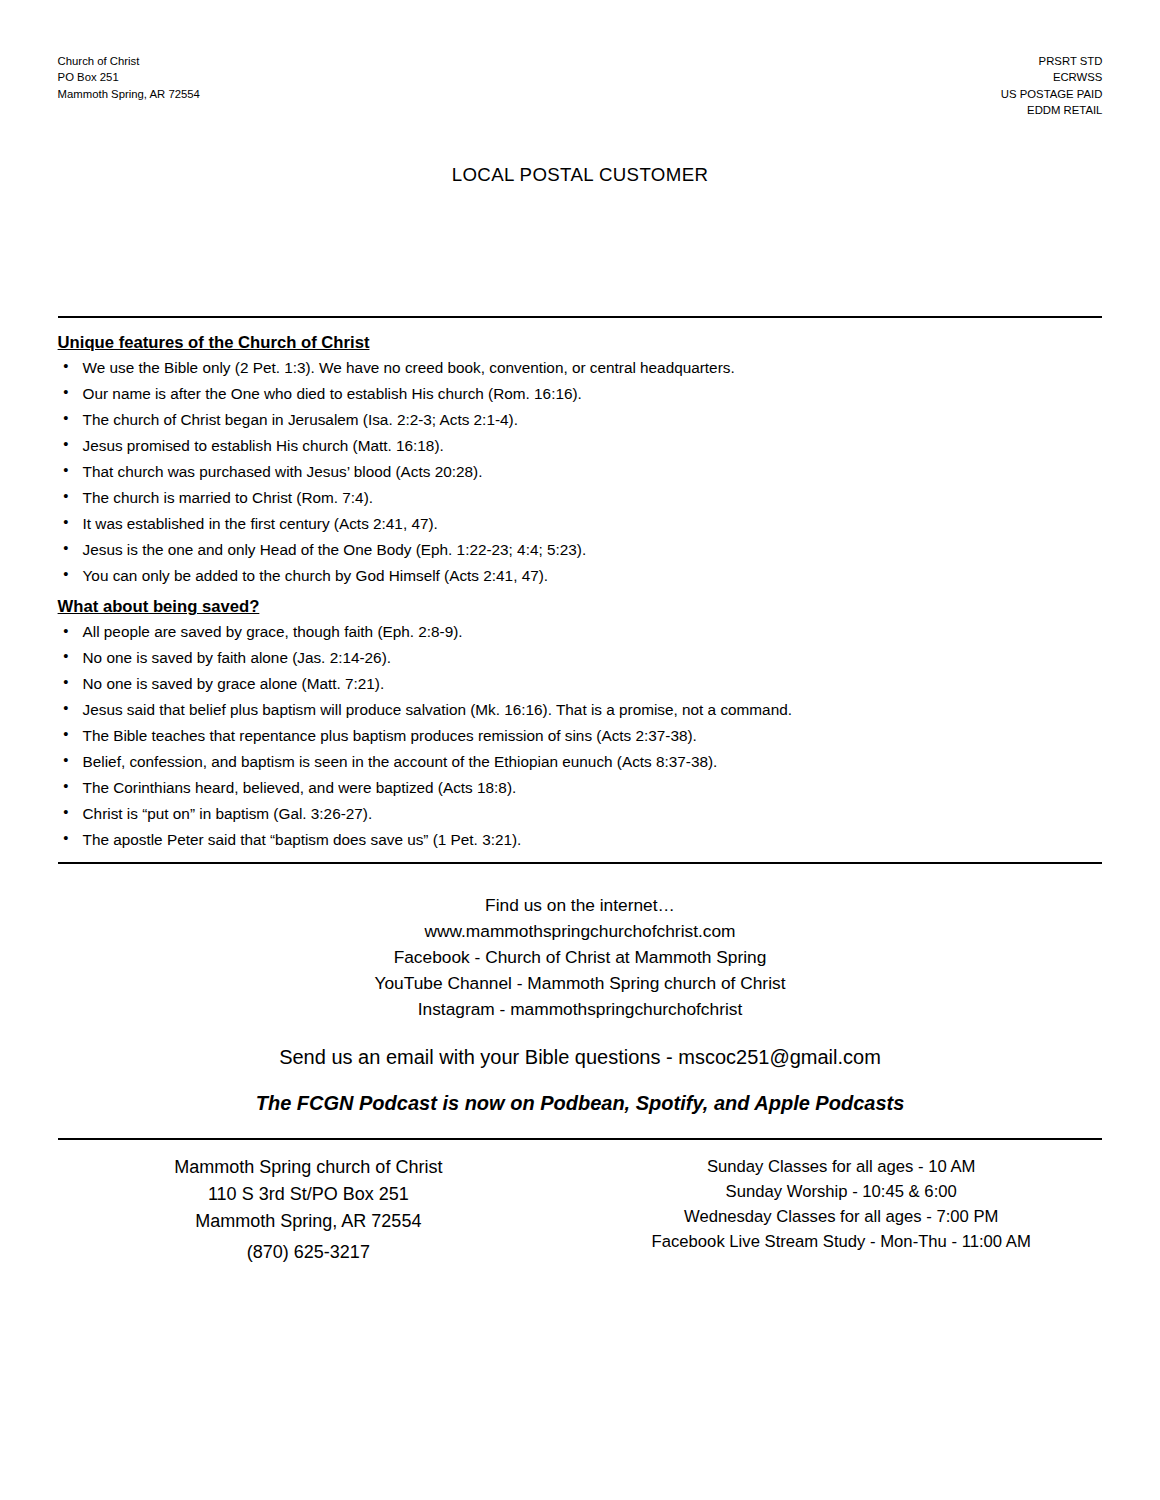Church of Christ
PO Box 251
Mammoth Spring, AR 72554
PRSRT STD
ECRWSS
US POSTAGE PAID
EDDM RETAIL
LOCAL POSTAL CUSTOMER
Unique features of the Church of Christ
We use the Bible only (2 Pet. 1:3). We have no creed book, convention, or central headquarters.
Our name is after the One who died to establish His church (Rom. 16:16).
The church of Christ began in Jerusalem (Isa. 2:2-3; Acts 2:1-4).
Jesus promised to establish His church (Matt. 16:18).
That church was purchased with Jesus’ blood (Acts 20:28).
The church is married to Christ (Rom. 7:4).
It was established in the first century (Acts 2:41, 47).
Jesus is the one and only Head of the One Body (Eph. 1:22-23; 4:4; 5:23).
You can only be added to the church by God Himself (Acts 2:41, 47).
What about being saved?
All people are saved by grace, though faith (Eph. 2:8-9).
No one is saved by faith alone (Jas. 2:14-26).
No one is saved by grace alone (Matt. 7:21).
Jesus said that belief plus baptism will produce salvation (Mk. 16:16). That is a promise, not a command.
The Bible teaches that repentance plus baptism produces remission of sins (Acts 2:37-38).
Belief, confession, and baptism is seen in the account of the Ethiopian eunuch (Acts 8:37-38).
The Corinthians heard, believed, and were baptized (Acts 18:8).
Christ is “put on” in baptism (Gal. 3:26-27).
The apostle Peter said that “baptism does save us” (1 Pet. 3:21).
Find us on the internet…
www.mammothspringchurchofchrist.com
Facebook - Church of Christ at Mammoth Spring
YouTube Channel - Mammoth Spring church of Christ
Instagram - mammothspringchurchofchrist
Send us an email with your Bible questions - mscoc251@gmail.com
The FCGN Podcast is now on Podbean, Spotify, and Apple Podcasts
Mammoth Spring church of Christ
110 S 3rd St/PO Box 251
Mammoth Spring, AR 72554
(870) 625-3217
Sunday Classes for all ages - 10 AM
Sunday Worship - 10:45 & 6:00
Wednesday Classes for all ages - 7:00 PM
Facebook Live Stream Study - Mon-Thu - 11:00 AM